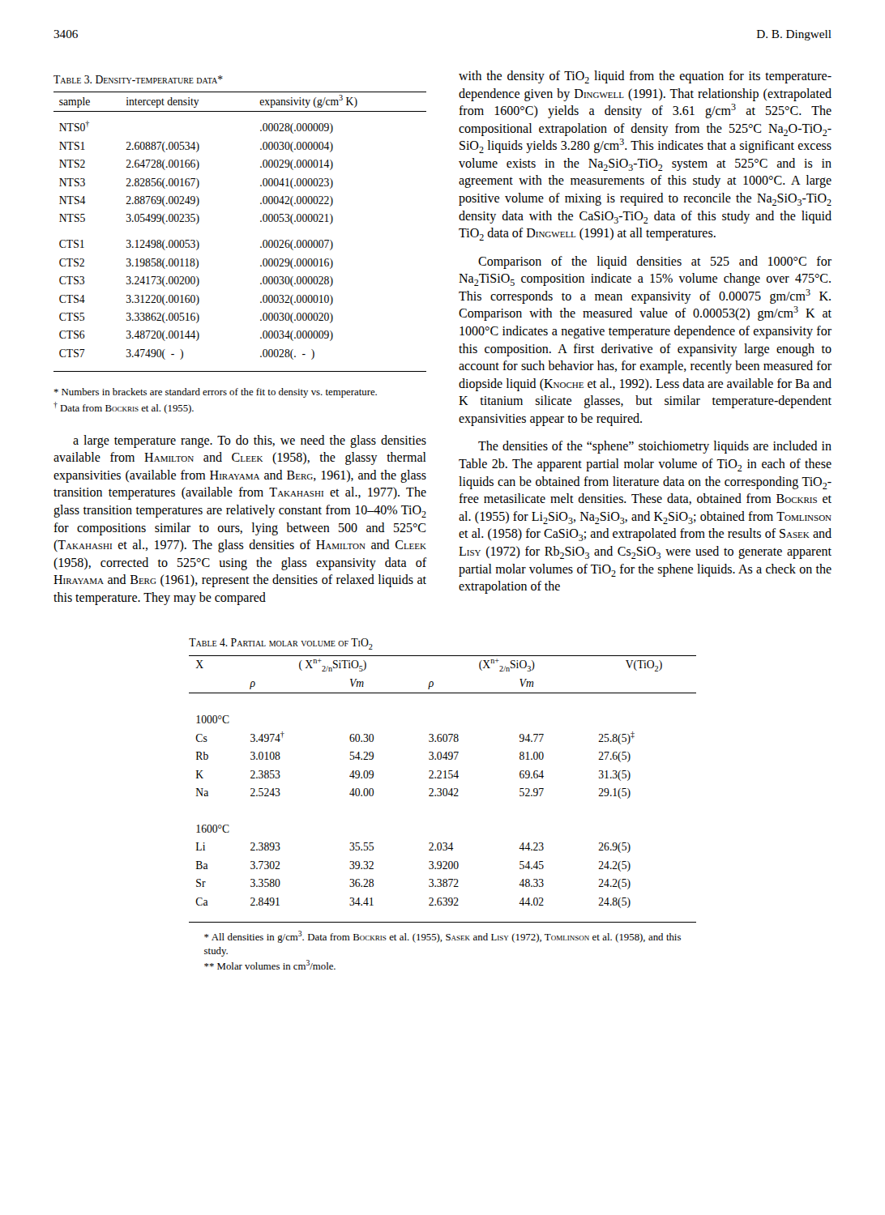3406 D. B. Dingwell
Table 3. Density-temperature data*
| sample | intercept density | expansivity (g/cm 3 K) |
| --- | --- | --- |
| NTS0 † | | .00028(.000009) |
| NTS1 | 2.60887(.00534) | .00030(.000004) |
| NTS2 | 2.64728(.00166) | .00029(.000014) |
| NTS3 | 2.82856(.00167) | .00041(.000023) |
| NTS4 | 2.88769(.00249) | .00042(.000022) |
| NTS5 | 3.05499(.00235) | .00053(.000021) |
| CTS1 | 3.12498(.00053) | .00026(.000007) |
| CTS2 | 3.19858(.00118) | .00029(.000016) |
| CTS3 | 3.24173(.00200) | .00030(.000028) |
| CTS4 | 3.31220(.00160) | .00032(.000010) |
| CTS5 | 3.33862(.00516) | .00030(.000020) |
| CTS6 | 3.48720(.00144) | .00034(.000009) |
| CTS7 | 3.47490( - ) | .00028(. - ) |
* Numbers in brackets are standard errors of the fit to density vs. temperature.
† Data from Bockris et al. (1955).
a large temperature range. To do this, we need the glass densities available from Hamilton and Cleek (1958), the glassy thermal expansivities (available from Hirayama and Berg, 1961), and the glass transition temperatures (available from Takahashi et al., 1977). The glass transition temperatures are relatively constant from 10–40% TiO2 for compositions similar to ours, lying between 500 and 525°C (Takahashi et al., 1977). The glass densities of Hamilton and Cleek (1958), corrected to 525°C using the glass expansivity data of Hirayama and Berg (1961), represent the densities of relaxed liquids at this temperature. They may be compared
with the density of TiO2 liquid from the equation for its temperature-dependence given by Dingwell (1991). That relationship (extrapolated from 1600°C) yields a density of 3.61 g/cm3 at 525°C. The compositional extrapolation of density from the 525°C Na2O-TiO2-SiO2 liquids yields 3.280 g/cm3. This indicates that a significant excess volume exists in the Na2SiO3-TiO2 system at 525°C and is in agreement with the measurements of this study at 1000°C. A large positive volume of mixing is required to reconcile the Na2SiO3-TiO2 density data with the CaSiO3-TiO2 data of this study and the liquid TiO2 data of Dingwell (1991) at all temperatures.
Comparison of the liquid densities at 525 and 1000°C for Na2TiSiO5 composition indicate a 15% volume change over 475°C. This corresponds to a mean expansivity of 0.00075 gm/cm3 K. Comparison with the measured value of 0.00053(2) gm/cm3 K at 1000°C indicates a negative temperature dependence of expansivity for this composition. A first derivative of expansivity large enough to account for such behavior has, for example, recently been measured for diopside liquid (Knoche et al., 1992). Less data are available for Ba and K titanium silicate glasses, but similar temperature-dependent expansivities appear to be required.
The densities of the “sphene” stoichiometry liquids are included in Table 2b. The apparent partial molar volume of TiO2 in each of these liquids can be obtained from literature data on the corresponding TiO2-free metasilicate melt densities. These data, obtained from Bockris et al. (1955) for Li2SiO3, Na2SiO3, and K2SiO3; obtained from Tomlinson et al. (1958) for CaSiO3; and extrapolated from the results of Sasek and Lisy (1972) for Rb2SiO3 and Cs2SiO3 were used to generate apparent partial molar volumes of TiO2 for the sphene liquids. As a check on the extrapolation of the
Table 4. Partial molar volume of TiO 2
| X | ( X n+ 2/n SiTiO 5 ) | (X n+ 2/n SiO 3 ) | V(TiO 2 ) |
| --- | --- | --- | --- |
| | ρ | Vm | ρ | Vm | |
| 1000°C |
| Cs | 3.4974 † | 60.30 | 3.6078 | 94.77 | 25.8(5) ‡ |
| Rb | 3.0108 | 54.29 | 3.0497 | 81.00 | 27.6(5) |
| K | 2.3853 | 49.09 | 2.2154 | 69.64 | 31.3(5) |
| Na | 2.5243 | 40.00 | 2.3042 | 52.97 | 29.1(5) |
| 1600°C |
| Li | 2.3893 | 35.55 | 2.034 | 44.23 | 26.9(5) |
| Ba | 3.7302 | 39.32 | 3.9200 | 54.45 | 24.2(5) |
| Sr | 3.3580 | 36.28 | 3.3872 | 48.33 | 24.2(5) |
| Ca | 2.8491 | 34.41 | 2.6392 | 44.02 | 24.8(5) |
* All densities in g/cm3. Data from Bockris et al. (1955), Sasek and Lisy (1972), Tomlinson et al. (1958), and this study.
** Molar volumes in cm3/mole.